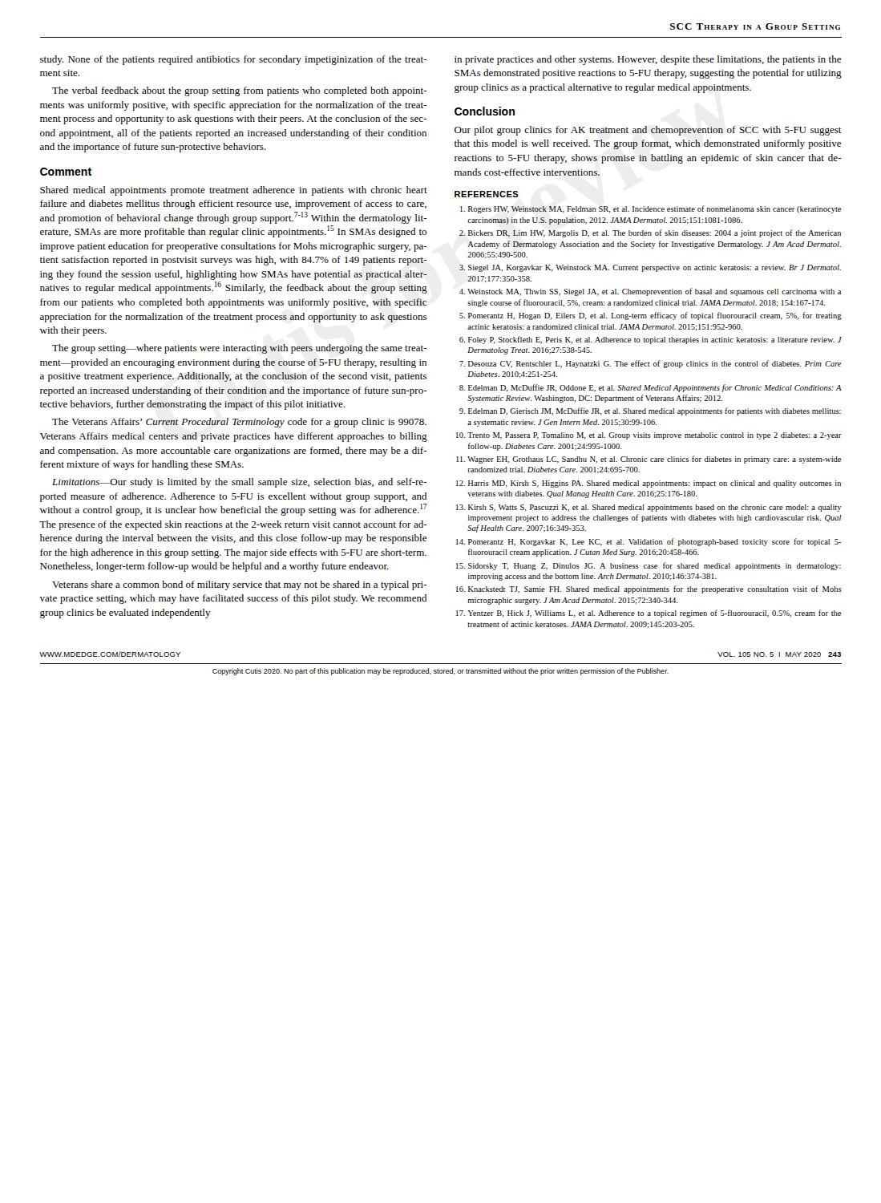Cutis for review
SCC Therapy in a Group Setting
study. None of the patients required antibiotics for secondary impetiginization of the treatment site.
The verbal feedback about the group setting from patients who completed both appointments was uniformly positive, with specific appreciation for the normalization of the treatment process and opportunity to ask questions with their peers. At the conclusion of the second appointment, all of the patients reported an increased understanding of their condition and the importance of future sun-protective behaviors.
Comment
Shared medical appointments promote treatment adherence in patients with chronic heart failure and diabetes mellitus through efficient resource use, improvement of access to care, and promotion of behavioral change through group support.7-13 Within the dermatology literature, SMAs are more profitable than regular clinic appointments.15 In SMAs designed to improve patient education for preoperative consultations for Mohs micrographic surgery, patient satisfaction reported in postvisit surveys was high, with 84.7% of 149 patients reporting they found the session useful, highlighting how SMAs have potential as practical alternatives to regular medical appointments.16 Similarly, the feedback about the group setting from our patients who completed both appointments was uniformly positive, with specific appreciation for the normalization of the treatment process and opportunity to ask questions with their peers.
The group setting—where patients were interacting with peers undergoing the same treatment—provided an encouraging environment during the course of 5-FU therapy, resulting in a positive treatment experience. Additionally, at the conclusion of the second visit, patients reported an increased understanding of their condition and the importance of future sun-protective behaviors, further demonstrating the impact of this pilot initiative.
The Veterans Affairs’ Current Procedural Terminology code for a group clinic is 99078. Veterans Affairs medical centers and private practices have different approaches to billing and compensation. As more accountable care organizations are formed, there may be a different mixture of ways for handling these SMAs.
Limitations—Our study is limited by the small sample size, selection bias, and self-reported measure of adherence. Adherence to 5-FU is excellent without group support, and without a control group, it is unclear how beneficial the group setting was for adherence.17 The presence of the expected skin reactions at the 2-week return visit cannot account for adherence during the interval between the visits, and this close follow-up may be responsible for the high adherence in this group setting. The major side effects with 5-FU are short-term. Nonetheless, longer-term follow-up would be helpful and a worthy future endeavor.
Veterans share a common bond of military service that may not be shared in a typical private practice setting, which may have facilitated success of this pilot study. We recommend group clinics be evaluated independently
in private practices and other systems. However, despite these limitations, the patients in the SMAs demonstrated positive reactions to 5-FU therapy, suggesting the potential for utilizing group clinics as a practical alternative to regular medical appointments.
Conclusion
Our pilot group clinics for AK treatment and chemoprevention of SCC with 5-FU suggest that this model is well received. The group format, which demonstrated uniformly positive reactions to 5-FU therapy, shows promise in battling an epidemic of skin cancer that demands cost-effective interventions.
REFERENCES
Rogers HW, Weinstock MA, Feldman SR, et al. Incidence estimate of nonmelanoma skin cancer (keratinocyte carcinomas) in the U.S. population, 2012. JAMA Dermatol. 2015;151:1081-1086.
Bickers DR, Lim HW, Margolis D, et al. The burden of skin diseases: 2004 a joint project of the American Academy of Dermatology Association and the Society for Investigative Dermatology. J Am Acad Dermatol. 2006;55:490-500.
Siegel JA, Korgavkar K, Weinstock MA. Current perspective on actinic keratosis: a review. Br J Dermatol. 2017;177:350-358.
Weinstock MA, Thwin SS, Siegel JA, et al. Chemoprevention of basal and squamous cell carcinoma with a single course of fluorouracil, 5%, cream: a randomized clinical trial. JAMA Dermatol. 2018; 154:167-174.
Pomerantz H, Hogan D, Eilers D, et al. Long-term efficacy of topical fluorouracil cream, 5%, for treating actinic keratosis: a randomized clinical trial. JAMA Dermatol. 2015;151:952-960.
Foley P, Stockfleth E, Peris K, et al. Adherence to topical therapies in actinic keratosis: a literature review. J Dermatolog Treat. 2016;27:538-545.
Desouza CV, Rentschler L, Haynatzki G. The effect of group clinics in the control of diabetes. Prim Care Diabetes. 2010;4:251-254.
Edelman D, McDuffie JR, Oddone E, et al. Shared Medical Appointments for Chronic Medical Conditions: A Systematic Review. Washington, DC: Department of Veterans Affairs; 2012.
Edelman D, Gierisch JM, McDuffie JR, et al. Shared medical appointments for patients with diabetes mellitus: a systematic review. J Gen Intern Med. 2015;30:99-106.
Trento M, Passera P, Tomalino M, et al. Group visits improve metabolic control in type 2 diabetes: a 2-year follow-up. Diabetes Care. 2001;24:995-1000.
Wagner EH, Grothaus LC, Sandhu N, et al. Chronic care clinics for diabetes in primary care: a system-wide randomized trial. Diabetes Care. 2001;24:695-700.
Harris MD, Kirsh S, Higgins PA. Shared medical appointments: impact on clinical and quality outcomes in veterans with diabetes. Qual Manag Health Care. 2016;25:176-180.
Kirsh S, Watts S, Pascuzzi K, et al. Shared medical appointments based on the chronic care model: a quality improvement project to address the challenges of patients with diabetes with high cardiovascular risk. Qual Saf Health Care. 2007;16:349-353.
Pomerantz H, Korgavkar K, Lee KC, et al. Validation of photograph-based toxicity score for topical 5-fluorouracil cream application. J Cutan Med Surg. 2016;20:458-466.
Sidorsky T, Huang Z, Dinulos JG. A business case for shared medical appointments in dermatology: improving access and the bottom line. Arch Dermatol. 2010;146:374-381.
Knackstedt TJ, Samie FH. Shared medical appointments for the preoperative consultation visit of Mohs micrographic surgery. J Am Acad Dermatol. 2015;72:340-344.
Yentzer B, Hick J, Williams L, et al. Adherence to a topical regimen of 5-fluorouracil, 0.5%, cream for the treatment of actinic keratoses. JAMA Dermatol. 2009;145:203-205.
WWW.MDEDGE.COM/DERMATOLOGY
VOL. 105 NO. 5 I MAY 2020 243
Copyright Cutis 2020. No part of this publication may be reproduced, stored, or transmitted without the prior written permission of the Publisher.